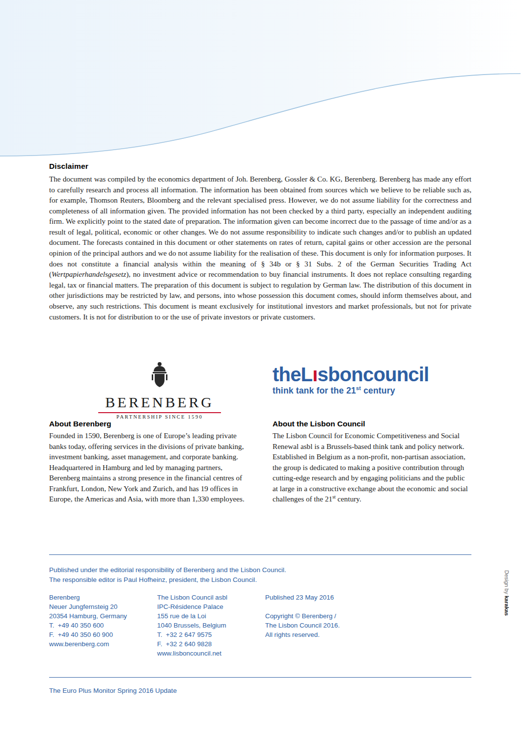Disclaimer
The document was compiled by the economics department of Joh. Berenberg, Gossler & Co. KG, Berenberg. Berenberg has made any effort to carefully research and process all information. The information has been obtained from sources which we believe to be reliable such as, for example, Thomson Reuters, Bloomberg and the relevant specialised press. However, we do not assume liability for the correctness and completeness of all information given. The provided information has not been checked by a third party, especially an independent auditing firm. We explicitly point to the stated date of preparation. The information given can become incorrect due to the passage of time and/or as a result of legal, political, economic or other changes. We do not assume responsibility to indicate such changes and/or to publish an updated document. The forecasts contained in this document or other statements on rates of return, capital gains or other accession are the personal opinion of the principal authors and we do not assume liability for the realisation of these. This document is only for information purposes. It does not constitute a financial analysis within the meaning of § 34b or § 31 Subs. 2 of the German Securities Trading Act (Wertpapierhandelsgesetz), no investment advice or recommendation to buy financial instruments. It does not replace consulting regarding legal, tax or financial matters. The preparation of this document is subject to regulation by German law. The distribution of this document in other jurisdictions may be restricted by law, and persons, into whose possession this document comes, should inform themselves about, and observe, any such restrictions. This document is meant exclusively for institutional investors and market professionals, but not for private customers. It is not for distribution to or the use of private investors or private customers.
BERENBERG
PARTNERSHIP SINCE 1590
the Lısbon council
think tank for the 21st century
About Berenberg
Founded in 1590, Berenberg is one of Europe’s leading private banks today, offering services in the divisions of private banking, investment banking, asset management, and corporate banking. Headquartered in Hamburg and led by managing partners, Berenberg maintains a strong presence in the financial centres of Frankfurt, London, New York and Zurich, and has 19 offices in Europe, the Americas and Asia, with more than 1,330 employees.
About the Lisbon Council
The Lisbon Council for Economic Competitiveness and Social Renewal asbl is a Brussels-based think tank and policy network. Established in Belgium as a non-profit, non-partisan association, the group is dedicated to making a positive contribution through cutting-edge research and by engaging politicians and the public at large in a constructive exchange about the economic and social challenges of the 21st century.
Published under the editorial responsibility of Berenberg and the Lisbon Council.
The responsible editor is Paul Hofheinz, president, the Lisbon Council.
Berenberg
Neuer Jungfernsteig 20
20354 Hamburg, Germany
T. +49 40 350 600
F. +49 40 350 60 900
www.berenberg.com
The Lisbon Council asbl
IPC-Résidence Palace
155 rue de la Loi
1040 Brussels, Belgium
T. +32 2 647 9575
F. +32 2 640 9828
www.lisboncouncil.net
Published 23 May 2016
Copyright © Berenberg /
The Lisbon Council 2016.
All rights reserved.
The Euro Plus Monitor Spring 2016 Update
Design by karakas